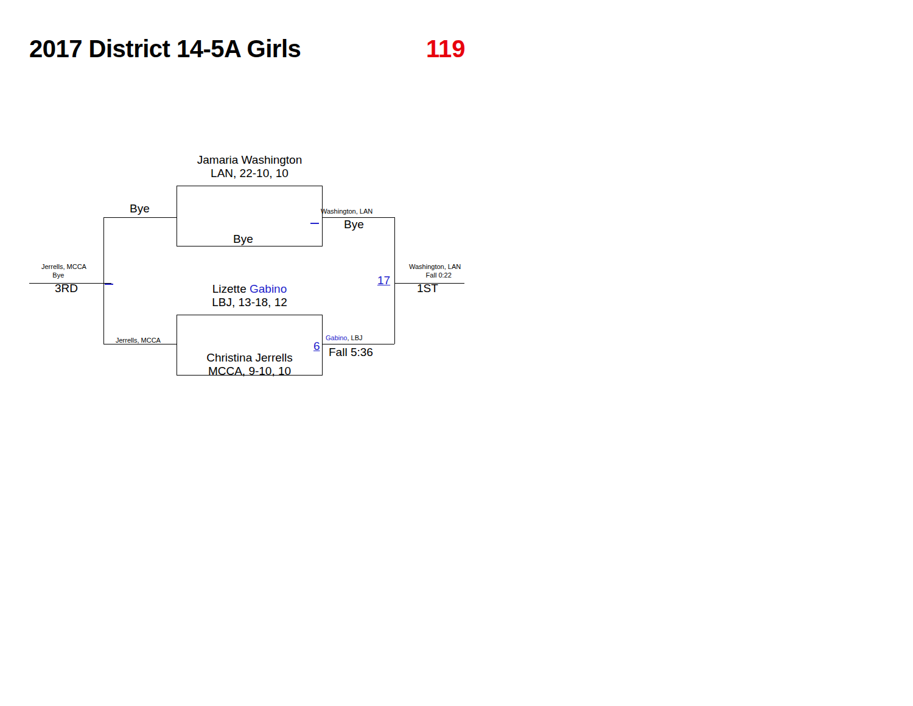2017 District 14-5A Girls
119
Jamaria Washington
LAN, 22-10, 10
Bye
Bye
Bye
Lizette Gabino
LBJ, 13-18, 12
Christina Jerrells
MCCA, 9-10, 10
3RD
1ST
Fall 5:36
Jerrells, MCCA
Bye
Jerrells, MCCA
Washington, LAN
Gabino, LBJ
Washington, LAN
Fall 0:22
17
6